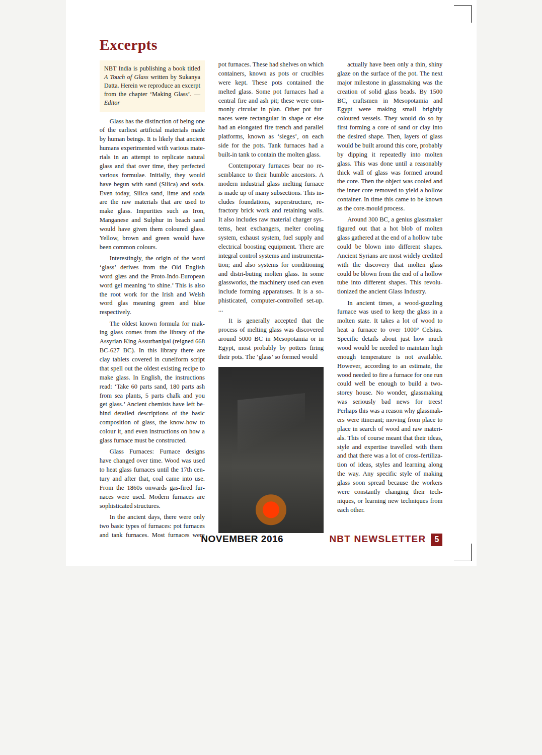Excerpts
NBT India is publishing a book titled A Touch of Glass written by Sukanya Datta. Herein we reproduce an excerpt from the chapter ‘Making Glass’. —Editor
Glass has the distinction of being one of the earliest artificial materials made by human beings. It is likely that ancient humans experimented with various materials in an attempt to replicate natural glass and that over time, they perfected various formulae. Initially, they would have begun with sand (Silica) and soda. Even today, Silica sand, lime and soda are the raw materials that are used to make glass. Impurities such as Iron, Manganese and Sulphur in beach sand would have given them coloured glass. Yellow, brown and green would have been common colours.
Interestingly, the origin of the word ‘glass’ derives from the Old English word glæs and the Proto-Indo-European word gel meaning ‘to shine.’ This is also the root work for the Irish and Welsh word glas meaning green and blue respectively.
The oldest known formula for making glass comes from the library of the Assyrian King Assurbanipal (reigned 668 BC-627 BC). In this library there are clay tablets covered in cuneiform script that spell out the oldest existing recipe to make glass. In English, the instructions read: ‘Take 60 parts sand, 180 parts ash from sea plants, 5 parts chalk and you get glass.’ Ancient chemists have left behind detailed descriptions of the basic composition of glass, the know-how to colour it, and even instructions on how a glass furnace must be constructed.
Glass Furnaces: Furnace designs have changed over time. Wood was used to heat glass furnaces until the 17th century and after that, coal came into use. From the 1860s onwards gas-fired furnaces were used. Modern furnaces are sophisticated structures.
In the ancient days, there were only two basic types of furnaces: pot furnaces and tank furnaces. Most furnaces were pot furnaces. These had shelves on which containers, known as pots or crucibles were kept. These pots contained the melted glass. Some pot furnaces had a central fire and ash pit; these were commonly circular in plan. Other pot furnaces were rectangular in shape or else had an elongated fire trench and parallel platforms, known as ‘sieges’, on each side for the pots. Tank furnaces had a built-in tank to contain the molten glass.
Contemporary furnaces bear no resemblance to their humble ancestors. A modern industrial glass melting furnace is made up of many subsections. This includes foundations, superstructure, refractory brick work and retaining walls. It also includes raw material charger systems, heat exchangers, melter cooling system, exhaust system, fuel supply and electrical boosting equipment. There are integral control systems and instrumentation; and also systems for conditioning and distri-buting molten glass. In some glassworks, the machinery used can even include forming apparatuses. It is a sophisticated, computer-controlled set-up. ...
It is generally accepted that the process of melting glass was discovered around 5000 BC in Mesopotamia or in Egypt, most probably by potters firing their pots. The ‘glass’ so formed would
actually have been only a thin, shiny glaze on the surface of the pot. The next major milestone in glassmaking was the creation of solid glass beads. By 1500 BC, craftsmen in Mesopotamia and Egypt were making small brightly coloured vessels. They would do so by first forming a core of sand or clay into the desired shape. Then, layers of glass would be built around this core, probably by dipping it repeatedly into molten glass. This was done until a reasonably thick wall of glass was formed around the core. Then the object was cooled and the inner core removed to yield a hollow container. In time this came to be known as the core-mould process.
Around 300 BC, a genius glassmaker figured out that a hot blob of molten glass gathered at the end of a hollow tube could be blown into different shapes. Ancient Syrians are most widely credited with the discovery that molten glass could be blown from the end of a hollow tube into different shapes. This revolutionized the ancient Glass Industry.
In ancient times, a wood-guzzling furnace was used to keep the glass in a molten state. It takes a lot of wood to heat a furnace to over 1000º Celsius. Specific details about just how much wood would be needed to maintain high enough temperature is not available. However, according to an estimate, the wood needed to fire a furnace for one run could well be enough to build a two-storey house. No wonder, glassmaking was seriously bad news for trees! Perhaps this was a reason why glassmakers were itinerant; moving from place to place in search of wood and raw materials. This of course meant that their ideas, style and expertise travelled with them and that there was a lot of cross-fertilization of ideas, styles and learning along the way. Any specific style of making glass soon spread because the workers were constantly changing their techniques, or learning new techniques from each other.
NOVEMBER 2016 NBT NEWSLETTER 5